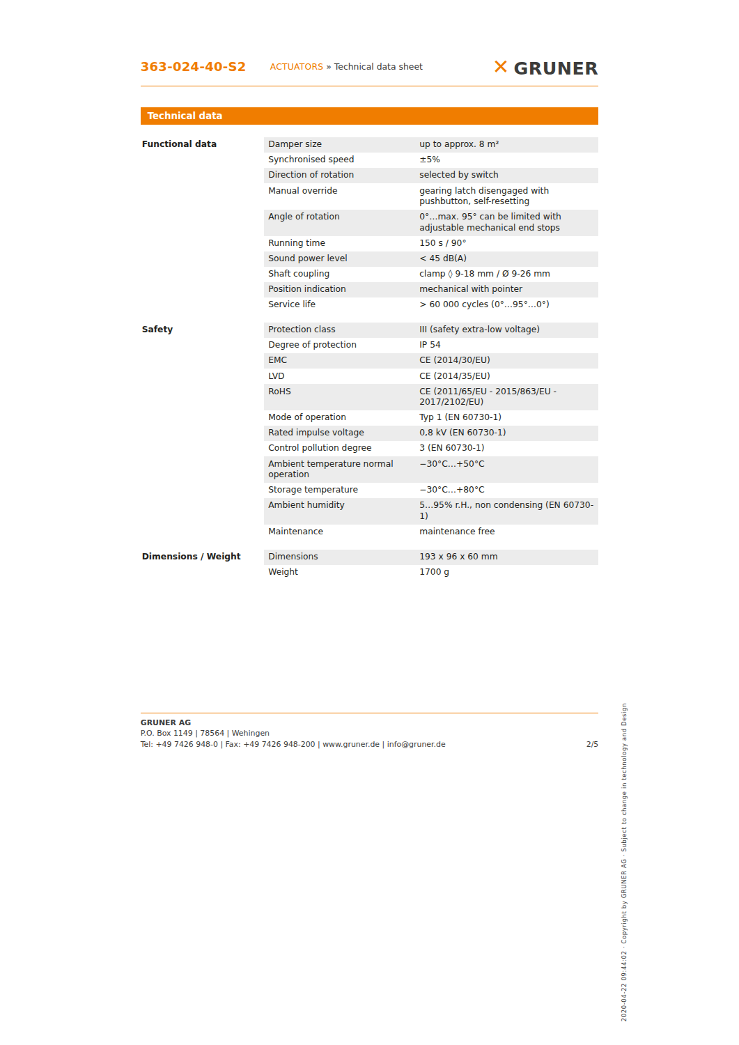363-024-40-S2
ACTUATORS » Technical data sheet
✕GRUNER
Technical data
| Functional data | Damper size | up to approx. 8 m² |
| | Synchronised speed | ±5% |
| | Direction of rotation | selected by switch |
| | Manual override | gearing latch disengaged with pushbutton, self-resetting |
| | Angle of rotation | 0°…max. 95° can be limited with adjustable mechanical end stops |
| | Running time | 150 s / 90° |
| | Sound power level | < 45 dB(A) |
| | Shaft coupling | clamp ◊ 9-18 mm / Ø 9-26 mm |
| | Position indication | mechanical with pointer |
| | Service life | > 60 000 cycles (0°…95°…0°) |
| Safety | Protection class | III (safety extra-low voltage) |
| | Degree of protection | IP 54 |
| | EMC | CE (2014/30/EU) |
| | LVD | CE (2014/35/EU) |
| | RoHS | CE (2011/65/EU - 2015/863/EU - 2017/2102/EU) |
| | Mode of operation | Typ 1 (EN 60730-1) |
| | Rated impulse voltage | 0,8 kV (EN 60730-1) |
| | Control pollution degree | 3 (EN 60730-1) |
| | Ambient temperature normal operation | −30°C…+50°C |
| | Storage temperature | −30°C…+80°C |
| | Ambient humidity | 5…95% r.H., non condensing (EN 60730-1) |
| | Maintenance | maintenance free |
| Dimensions / Weight | Dimensions | 193 x 96 x 60 mm |
| | Weight | 1700 g |
2020-04-22 09:44:02 · Copyright by GRUNER AG · Subject to change in technology and Design
GRUNER AG
P.O. Box 1149 | 78564 | Wehingen
Tel: +49 7426 948-0 | Fax: +49 7426 948-200 | www.gruner.de | info@gruner.de
2/5